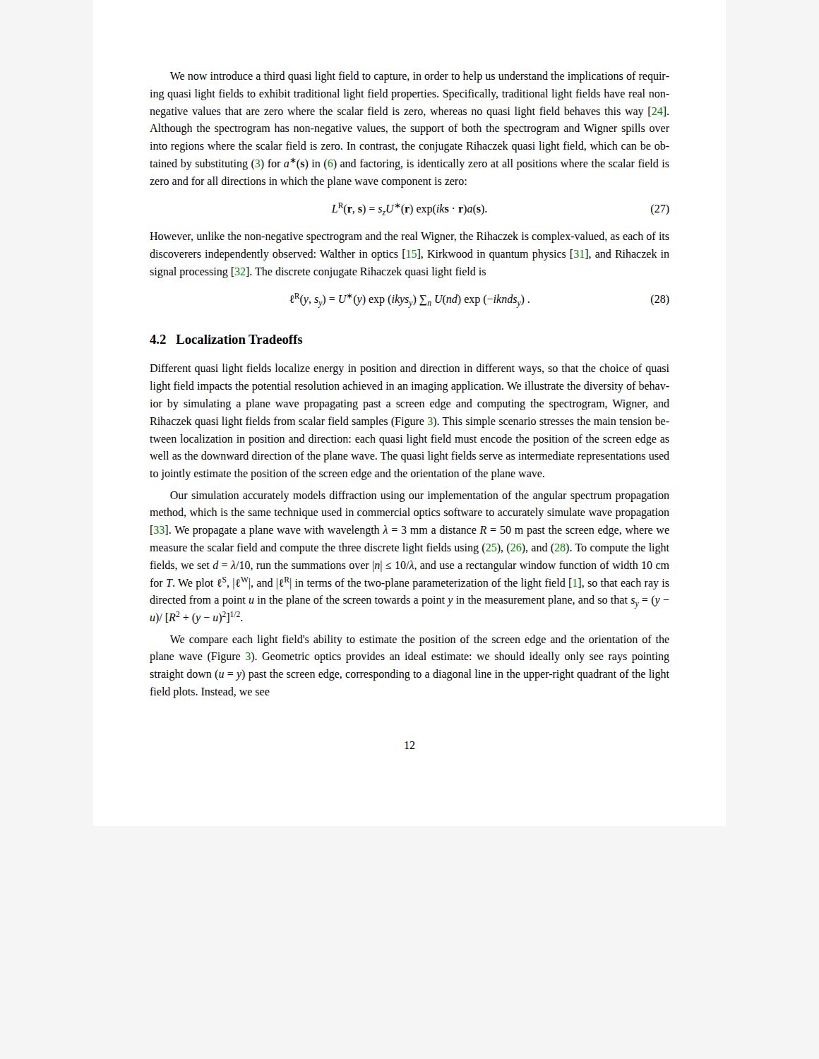We now introduce a third quasi light field to capture, in order to help us understand the implications of requiring quasi light fields to exhibit traditional light field properties. Specifically, traditional light fields have real non-negative values that are zero where the scalar field is zero, whereas no quasi light field behaves this way [24]. Although the spectrogram has non-negative values, the support of both the spectrogram and Wigner spills over into regions where the scalar field is zero. In contrast, the conjugate Rihaczek quasi light field, which can be obtained by substituting (3) for a∗(s) in (6) and factoring, is identically zero at all positions where the scalar field is zero and for all directions in which the plane wave component is zero:
LR(r, s) = sz U∗(r) exp(ik s · r)a(s). (27)
However, unlike the non-negative spectrogram and the real Wigner, the Rihaczek is complex-valued, as each of its discoverers independently observed: Walther in optics [15], Kirkwood in quantum physics [31], and Rihaczek in signal processing [32]. The discrete conjugate Rihaczek quasi light field is
ℓR(y, sy) = U∗(y) exp (ikysy) ∑n U(nd) exp (−ikndsy) . (28)
4.2 Localization Tradeoffs
Different quasi light fields localize energy in position and direction in different ways, so that the choice of quasi light field impacts the potential resolution achieved in an imaging application. We illustrate the diversity of behavior by simulating a plane wave propagating past a screen edge and computing the spectrogram, Wigner, and Rihaczek quasi light fields from scalar field samples (Figure 3). This simple scenario stresses the main tension between localization in position and direction: each quasi light field must encode the position of the screen edge as well as the downward direction of the plane wave. The quasi light fields serve as intermediate representations used to jointly estimate the position of the screen edge and the orientation of the plane wave.
Our simulation accurately models diffraction using our implementation of the angular spectrum propagation method, which is the same technique used in commercial optics software to accurately simulate wave propagation [33]. We propagate a plane wave with wavelength λ = 3 mm a distance R = 50 m past the screen edge, where we measure the scalar field and compute the three discrete light fields using (25), (26), and (28). To compute the light fields, we set d = λ/10, run the summations over |n| ≤ 10/λ, and use a rectangular window function of width 10 cm for T. We plot ℓS, |ℓW|, and |ℓR| in terms of the two-plane parameterization of the light field [1], so that each ray is directed from a point u in the plane of the screen towards a point y in the measurement plane, and so that sy = (y − u)/ [R2 + (y − u)2]1/2.
We compare each light field's ability to estimate the position of the screen edge and the orientation of the plane wave (Figure 3). Geometric optics provides an ideal estimate: we should ideally only see rays pointing straight down (u = y) past the screen edge, corresponding to a diagonal line in the upper-right quadrant of the light field plots. Instead, we see
12